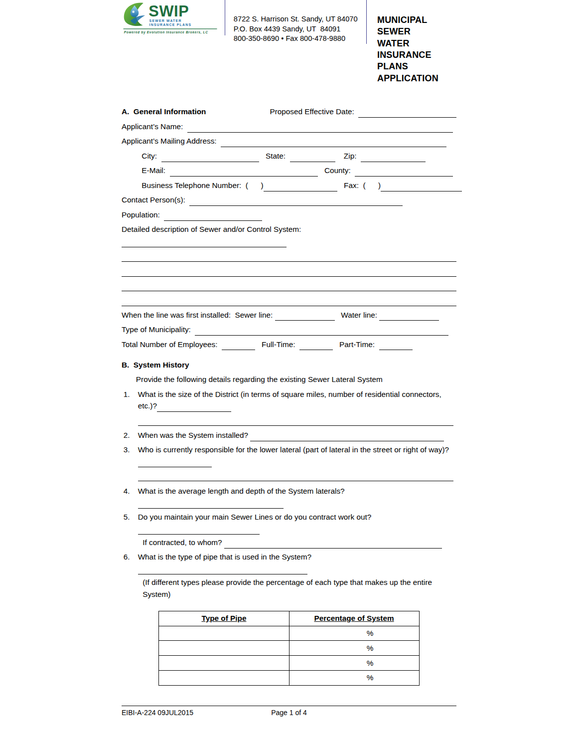SWIP SEWER WATER INSURANCE PLANS Powered by Evolution Insurance Brokers, LC
8722 S. Harrison St. Sandy, UT 84070
P.O. Box 4439 Sandy, UT 84091
800-350-8690 • Fax 800-478-9880
MUNICIPAL SEWER
WATER INSURANCE
PLANS APPLICATION
A. General Information
Proposed Effective Date:
Applicant’s Name:
Applicant’s Mailing Address:
City: State: Zip:
E-Mail: County:
Business Telephone Number: ( ) Fax: ( )
Contact Person(s):
Population:
Detailed description of Sewer and/or Control System:
When the line was first installed: Sewer line: Water line:
Type of Municipality:
Total Number of Employees: Full-Time: Part-Time:
B. System History
Provide the following details regarding the existing Sewer Lateral System
1. What is the size of the District (in terms of square miles, number of residential connectors, etc.)?
2. When was the System installed?
3. Who is currently responsible for the lower lateral (part of lateral in the street or right of way)?
4. What is the average length and depth of the System laterals?
5. Do you maintain your main Sewer Lines or do you contract work out?
If contracted, to whom?
6. What is the type of pipe that is used in the System?
(If different types please provide the percentage of each type that makes up the entire System)
| Type of Pipe | Percentage of System |
| --- | --- |
| | % |
| | % |
| | % |
| | % |
EIBI-A-224 09JUL2015
Page 1 of 4